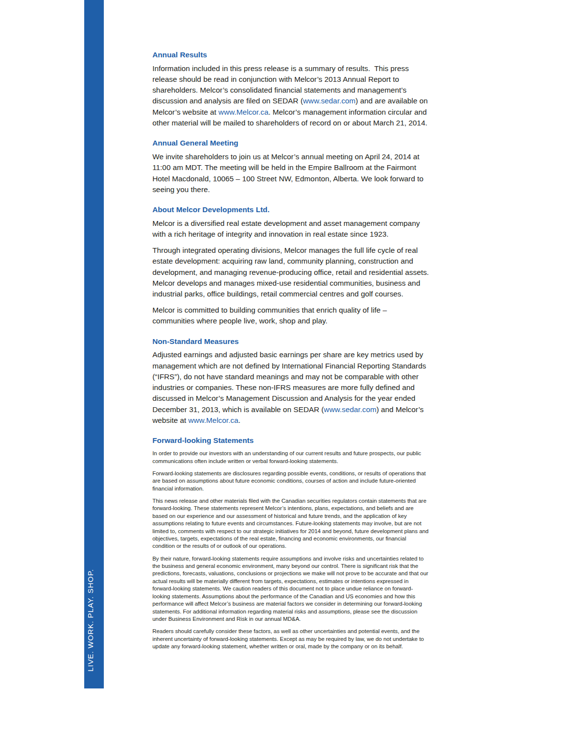LIVE. WORK. PLAY. SHOP.
Annual Results
Information included in this press release is a summary of results. This press release should be read in conjunction with Melcor’s 2013 Annual Report to shareholders. Melcor’s consolidated financial statements and management’s discussion and analysis are filed on SEDAR (www.sedar.com) and are available on Melcor’s website at www.Melcor.ca. Melcor’s management information circular and other material will be mailed to shareholders of record on or about March 21, 2014.
Annual General Meeting
We invite shareholders to join us at Melcor’s annual meeting on April 24, 2014 at 11:00 am MDT. The meeting will be held in the Empire Ballroom at the Fairmont Hotel Macdonald, 10065 – 100 Street NW, Edmonton, Alberta. We look forward to seeing you there.
About Melcor Developments Ltd.
Melcor is a diversified real estate development and asset management company with a rich heritage of integrity and innovation in real estate since 1923.
Through integrated operating divisions, Melcor manages the full life cycle of real estate development: acquiring raw land, community planning, construction and development, and managing revenue-producing office, retail and residential assets. Melcor develops and manages mixed-use residential communities, business and industrial parks, office buildings, retail commercial centres and golf courses.
Melcor is committed to building communities that enrich quality of life – communities where people live, work, shop and play.
Non-Standard Measures
Adjusted earnings and adjusted basic earnings per share are key metrics used by management which are not defined by International Financial Reporting Standards (“IFRS”), do not have standard meanings and may not be comparable with other industries or companies. These non-IFRS measures are more fully defined and discussed in Melcor’s Management Discussion and Analysis for the year ended December 31, 2013, which is available on SEDAR (www.sedar.com) and Melcor’s website at www.Melcor.ca.
Forward-looking Statements
In order to provide our investors with an understanding of our current results and future prospects, our public communications often include written or verbal forward-looking statements.
Forward-looking statements are disclosures regarding possible events, conditions, or results of operations that are based on assumptions about future economic conditions, courses of action and include future-oriented financial information.
This news release and other materials filed with the Canadian securities regulators contain statements that are forward-looking. These statements represent Melcor’s intentions, plans, expectations, and beliefs and are based on our experience and our assessment of historical and future trends, and the application of key assumptions relating to future events and circumstances. Future-looking statements may involve, but are not limited to, comments with respect to our strategic initiatives for 2014 and beyond, future development plans and objectives, targets, expectations of the real estate, financing and economic environments, our financial condition or the results of or outlook of our operations.
By their nature, forward-looking statements require assumptions and involve risks and uncertainties related to the business and general economic environment, many beyond our control. There is significant risk that the predictions, forecasts, valuations, conclusions or projections we make will not prove to be accurate and that our actual results will be materially different from targets, expectations, estimates or intentions expressed in forward-looking statements. We caution readers of this document not to place undue reliance on forward-looking statements. Assumptions about the performance of the Canadian and US economies and how this performance will affect Melcor’s business are material factors we consider in determining our forward-looking statements. For additional information regarding material risks and assumptions, please see the discussion under Business Environment and Risk in our annual MD&A.
Readers should carefully consider these factors, as well as other uncertainties and potential events, and the inherent uncertainty of forward-looking statements. Except as may be required by law, we do not undertake to update any forward-looking statement, whether written or oral, made by the company or on its behalf.